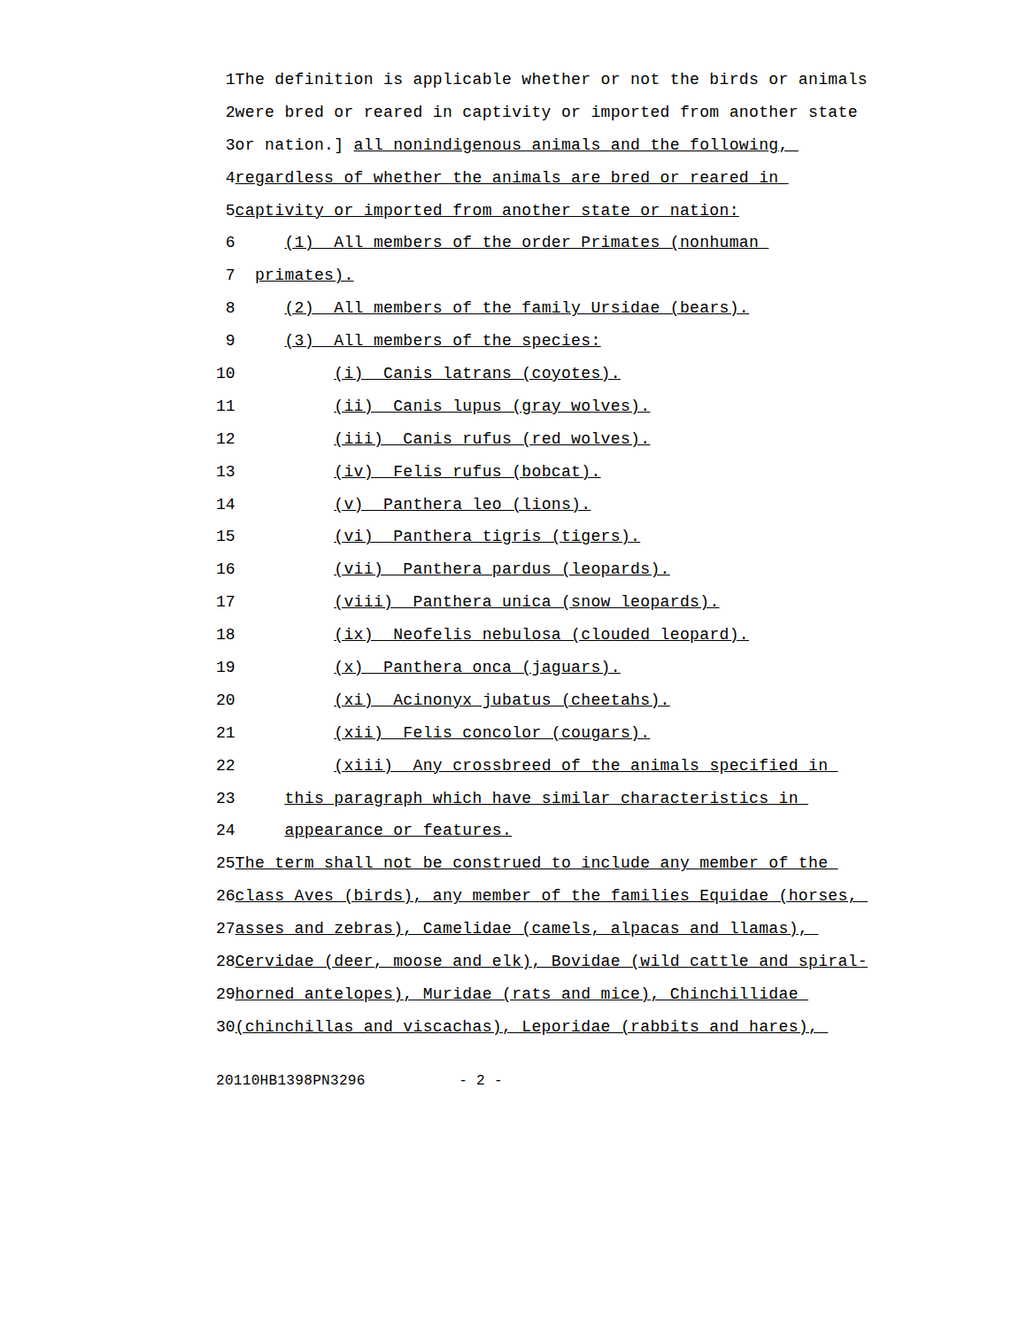| 1 | The definition is applicable whether or not the birds or animals |
| 2 | were bred or reared in captivity or imported from another state |
| 3 | or nation.] all nonindigenous animals and the following, |
| 4 | regardless of whether the animals are bred or reared in |
| 5 | captivity or imported from another state or nation: |
| 6 | (1) All members of the order Primates (nonhuman |
| 7 | primates). |
| 8 | (2) All members of the family Ursidae (bears). |
| 9 | (3) All members of the species: |
| 10 | (i) Canis latrans (coyotes). |
| 11 | (ii) Canis lupus (gray wolves). |
| 12 | (iii) Canis rufus (red wolves). |
| 13 | (iv) Felis rufus (bobcat). |
| 14 | (v) Panthera leo (lions). |
| 15 | (vi) Panthera tigris (tigers). |
| 16 | (vii) Panthera pardus (leopards). |
| 17 | (viii) Panthera unica (snow leopards). |
| 18 | (ix) Neofelis nebulosa (clouded leopard). |
| 19 | (x) Panthera onca (jaguars). |
| 20 | (xi) Acinonyx jubatus (cheetahs). |
| 21 | (xii) Felis concolor (cougars). |
| 22 | (xiii) Any crossbreed of the animals specified in |
| 23 | this paragraph which have similar characteristics in |
| 24 | appearance or features. |
| 25 | The term shall not be construed to include any member of the |
| 26 | class Aves (birds), any member of the families Equidae (horses, |
| 27 | asses and zebras), Camelidae (camels, alpacas and llamas), |
| 28 | Cervidae (deer, moose and elk), Bovidae (wild cattle and spiral- |
| 29 | horned antelopes), Muridae (rats and mice), Chinchillidae |
| 30 | (chinchillas and viscachas), Leporidae (rabbits and hares), |
20110HB1398PN3296- 2 -